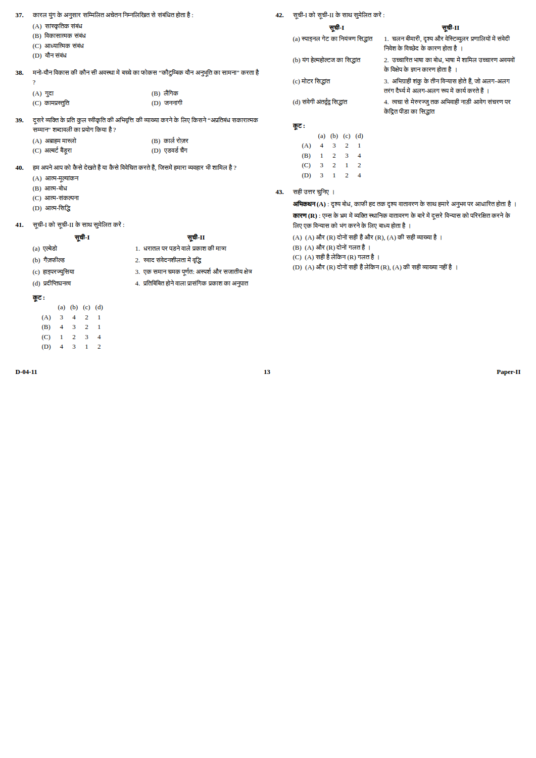37.
कारल युंग के अनुसार सम्मिलित अचेतन निम्नलिखित से संबंधित होता है :
(A) सांस्कृतिक संबंध
(B) विकासात्मक संबंध
(C) आध्यात्मिक संबंध
(D) यौन संबंध
38.
मनो-यौन विकास की कौन सी अवस्था में बच्चे का फोकस “कौटुम्बिक यौन अनुभूति का सामना” करता है ?
(A) गुदा
(B) लैंगिक
(C) कामप्रस्तुति
(D) जननांगी
39.
दूसरे व्यक्ति के प्रति कुल स्वीकृति की अभिवृत्ति की व्याख्या करने के लिए किसने “अप्रतिबंध सकारात्मक सम्मान” शब्दावली का प्रयोग किया है ?
(A) अब्राहम मास्लो
(B) कार्ल रोज़र
(C) अल्बर्ट बैंडूरा
(D) एडवर्ड चैंग
40.
हम अपने आप को कैसे देखते हैं या कैसे विवेचित करते हैं, जिसमें हमारा व्यवहार भी शामिल है ?
(A) आत्म-मूल्यांकन
(B) आत्म-बोध
(C) आत्म-संकल्पना
(D) आत्म-सिद्धि
41.
सूची-I को सूची-II के साथ सुमेलित करें :
| सूची-I | सूची-II |
| (a) एल्बेडो | 1. धरातल पर पड़ने वाले प्रकाश की मात्रा |
| (b) गैंज़फील्ड | 2. स्वाद संवेदनशीलता में वृद्धि |
| (c) हाइपरज्युसिया | 3. एक समान चमक पूर्णत: अस्पर्श और सजातीय क्षेत्र |
| (d) प्रदीप्तिघनत्व | 4. प्रतिबिंबित होने वाला प्रासंगिक प्रकाश का अनुपात |
कूट :
| | (a) | (b) | (c) | (d) |
| (A) | 3 | 4 | 2 | 1 |
| (B) | 4 | 3 | 2 | 1 |
| (C) | 1 | 2 | 3 | 4 |
| (D) | 4 | 3 | 1 | 2 |
42.
सूची-I को सूची-II के साथ सुमेलित करें :
| सूची-I | सूची-II |
| (a) स्पाइनल गेट का नियंत्रण सिद्धांत | 1. चलन बीमारी, दृश्य और वेस्टिव्युलर प्रणालियों में संवेदी निवेश के विच्छेद के कारण होता है । |
| (b) यंग हेल्महोल्टज का सिद्धांत | 2. उच्चारित भाषा का बोध, भाषा में शामिल उच्चारण अवयवों के विक्षेप के ज्ञान कारण होता है । |
| (c) मोटर सिद्धांत | 3. अभिग्राही शंकु के तीन विन्यास होते हैं, जो अलग-अलग तरंग दैर्घ्य में अलग-अलग रूप में कार्य करते हैं । |
| (d) संवेगी अंतर्द्वंद्व सिद्धांत | 4. त्वचा से मेरुरज्जु तक अभिवाही नाड़ी आवेग संचरण पर केंद्रित पीड़ा का सिद्धांत |
कूट :
| | (a) | (b) | (c) | (d) |
| (A) | 4 | 3 | 2 | 1 |
| (B) | 1 | 2 | 3 | 4 |
| (C) | 3 | 2 | 1 | 2 |
| (D) | 3 | 1 | 2 | 4 |
43.
सही उत्तर चुनिए ।
अभिकथन (A) : दृश्य बोध, काफी हद तक दृश्य वातावरण के साथ हमारे अनुभव पर आधारित होता है ।
कारण (R) : एम्स के भ्रम में व्यक्ति स्थानिक वातावरण के बारे में दूसरे विन्यास को परिरक्षित करने के लिए एक विन्यास को भंग करने के लिए बाध्य होता है ।
(A) (A) और (R) दोनों सही हैं और (R), (A) की सही व्याख्या है ।
(B) (A) और (R) दोनों गलत हैं ।
(C) (A) सही है लेकिन (R) गलत है ।
(D) (A) और (R) दोनों सही हैं लेकिन (R), (A) की सही व्याख्या नहीं है ।
D-04-11
13
Paper-II